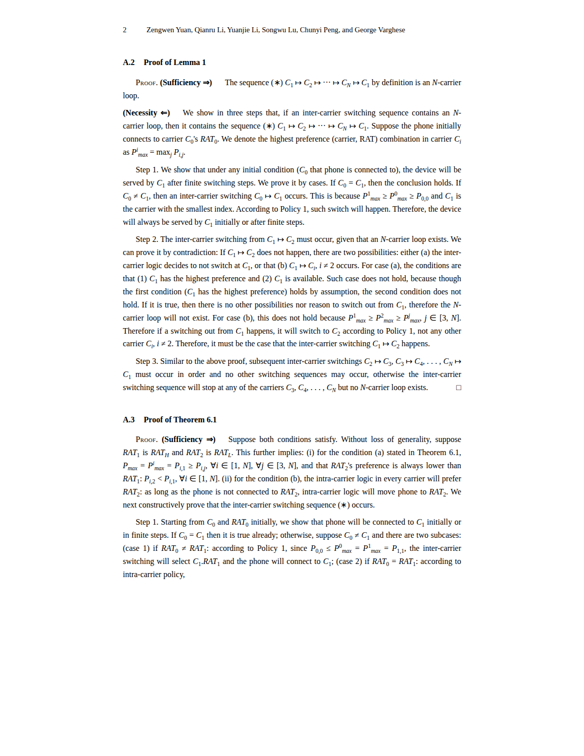2 Zengwen Yuan, Qianru Li, Yuanjie Li, Songwu Lu, Chunyi Peng, and George Varghese
A.2 Proof of Lemma 1
Proof. (Sufficiency ⇒) The sequence (∗) C1 ↦ C2 ↦ ··· ↦ CN ↦ C1 by definition is an N-carrier loop.
(Necessity ⇐) We show in three steps that, if an inter-carrier switching sequence contains an N-carrier loop, then it contains the sequence (∗) C1 ↦ C2 ↦ ··· ↦ CN ↦ C1. Suppose the phone initially connects to carrier C0's RAT0. We denote the highest preference (carrier, RAT) combination in carrier Ci as Pimax = maxj Pi,j.
Step 1. We show that under any initial condition (C0 that phone is connected to), the device will be served by C1 after finite switching steps. We prove it by cases. If C0 = C1, then the conclusion holds. If C0 ≠ C1, then an inter-carrier switching C0 ↦ C1 occurs. This is because P1max ≥ P0max ≥ P0,0 and C1 is the carrier with the smallest index. According to Policy 1, such switch will happen. Therefore, the device will always be served by C1 initially or after finite steps.
Step 2. The inter-carrier switching from C1 ↦ C2 must occur, given that an N-carrier loop exists. We can prove it by contradiction: If C1 ↦ C2 does not happen, there are two possibilities: either (a) the inter-carrier logic decides to not switch at C1, or that (b) C1 ↦ Ci, i ≠ 2 occurs. For case (a), the conditions are that (1) C1 has the highest preference and (2) C1 is available. Such case does not hold, because though the first condition (C1 has the highest preference) holds by assumption, the second condition does not hold. If it is true, then there is no other possibilities nor reason to switch out from C1, therefore the N-carrier loop will not exist. For case (b), this does not hold because P1max ≥ P2max ≥ Pjmax, j ∈ [3, N]. Therefore if a switching out from C1 happens, it will switch to C2 according to Policy 1, not any other carrier Ci, i ≠ 2. Therefore, it must be the case that the inter-carrier switching C1 ↦ C2 happens.
Step 3. Similar to the above proof, subsequent inter-carrier switchings C2 ↦ C3, C3 ↦ C4, . . . , CN ↦ C1 must occur in order and no other switching sequences may occur, otherwise the inter-carrier switching sequence will stop at any of the carriers C3, C4, . . . , CN but no N-carrier loop exists. □
A.3 Proof of Theorem 6.1
Proof. (Sufficiency ⇒) Suppose both conditions satisfy. Without loss of generality, suppose RAT1 is RATH and RAT2 is RATL. This further implies: (i) for the condition (a) stated in Theorem 6.1, Pmax = Pimax = Pi,1 ≥ Pi,j, ∀i ∈ [1, N], ∀j ∈ [3, N], and that RAT2's preference is always lower than RAT1: Pi,2 < Pi,1, ∀i ∈ [1, N]. (ii) for the condition (b), the intra-carrier logic in every carrier will prefer RAT2: as long as the phone is not connected to RAT2, intra-carrier logic will move phone to RAT2. We next constructively prove that the inter-carrier switching sequence (∗) occurs.
Step 1. Starting from C0 and RAT0 initially, we show that phone will be connected to C1 initially or in finite steps. If C0 = C1 then it is true already; otherwise, suppose C0 ≠ C1 and there are two subcases: (case 1) if RAT0 ≠ RAT1: according to Policy 1, since P0,0 ≤ P0max = P1max = P1,1, the inter-carrier switching will select C1.RAT1 and the phone will connect to C1; (case 2) if RAT0 = RAT1: according to intra-carrier policy,